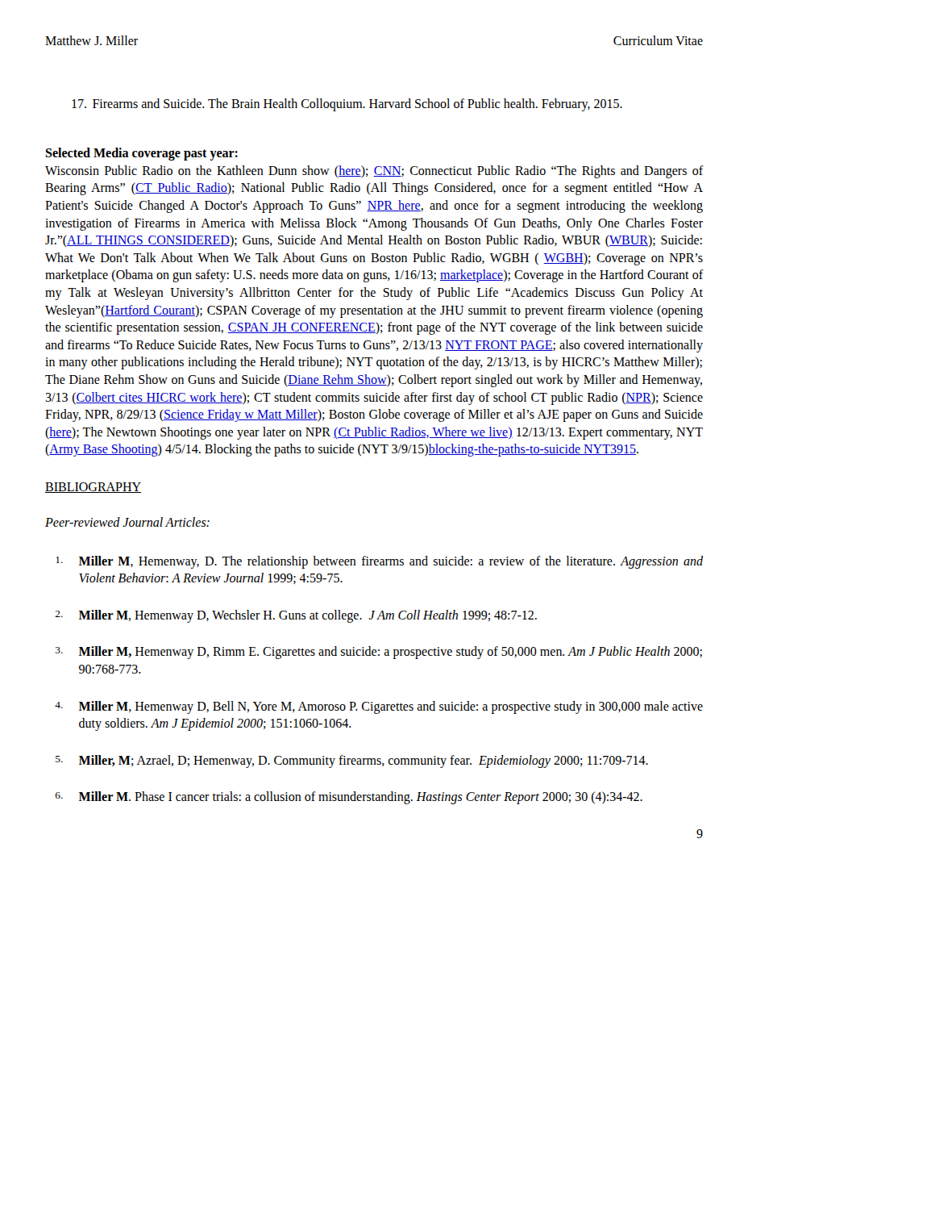Matthew J. Miller
Curriculum Vitae
17. Firearms and Suicide. The Brain Health Colloquium. Harvard School of Public health. February, 2015.
Selected Media coverage past year:
Wisconsin Public Radio on the Kathleen Dunn show (here); CNN; Connecticut Public Radio “The Rights and Dangers of Bearing Arms” (CT Public Radio); National Public Radio (All Things Considered, once for a segment entitled “How A Patient's Suicide Changed A Doctor's Approach To Guns” NPR here, and once for a segment introducing the weeklong investigation of Firearms in America with Melissa Block “Among Thousands Of Gun Deaths, Only One Charles Foster Jr.”(ALL THINGS CONSIDERED); Guns, Suicide And Mental Health on Boston Public Radio, WBUR (WBUR); Suicide: What We Don't Talk About When We Talk About Guns on Boston Public Radio, WGBH ( WGBH); Coverage on NPR’s marketplace (Obama on gun safety: U.S. needs more data on guns, 1/16/13; marketplace); Coverage in the Hartford Courant of my Talk at Wesleyan University’s Allbritton Center for the Study of Public Life “Academics Discuss Gun Policy At Wesleyan”(Hartford Courant); CSPAN Coverage of my presentation at the JHU summit to prevent firearm violence (opening the scientific presentation session, CSPAN JH CONFERENCE); front page of the NYT coverage of the link between suicide and firearms “To Reduce Suicide Rates, New Focus Turns to Guns”, 2/13/13 NYT FRONT PAGE; also covered internationally in many other publications including the Herald tribune); NYT quotation of the day, 2/13/13, is by HICRC’s Matthew Miller); The Diane Rehm Show on Guns and Suicide (Diane Rehm Show); Colbert report singled out work by Miller and Hemenway, 3/13 (Colbert cites HICRC work here); CT student commits suicide after first day of school CT public Radio (NPR); Science Friday, NPR, 8/29/13 (Science Friday w Matt Miller); Boston Globe coverage of Miller et al’s AJE paper on Guns and Suicide (here); The Newtown Shootings one year later on NPR (Ct Public Radios, Where we live) 12/13/13. Expert commentary, NYT (Army Base Shooting) 4/5/14. Blocking the paths to suicide (NYT 3/9/15)blocking-the-paths-to-suicide NYT3915.
BIBLIOGRAPHY
Peer-reviewed Journal Articles:
Miller M, Hemenway, D. The relationship between firearms and suicide: a review of the literature. Aggression and Violent Behavior: A Review Journal 1999; 4:59-75.
Miller M, Hemenway D, Wechsler H. Guns at college. J Am Coll Health 1999; 48:7-12.
Miller M, Hemenway D, Rimm E. Cigarettes and suicide: a prospective study of 50,000 men. Am J Public Health 2000; 90:768-773.
Miller M, Hemenway D, Bell N, Yore M, Amoroso P. Cigarettes and suicide: a prospective study in 300,000 male active duty soldiers. Am J Epidemiol 2000; 151:1060-1064.
Miller, M; Azrael, D; Hemenway, D. Community firearms, community fear. Epidemiology 2000; 11:709-714.
Miller M. Phase I cancer trials: a collusion of misunderstanding. Hastings Center Report 2000; 30 (4):34-42.
9